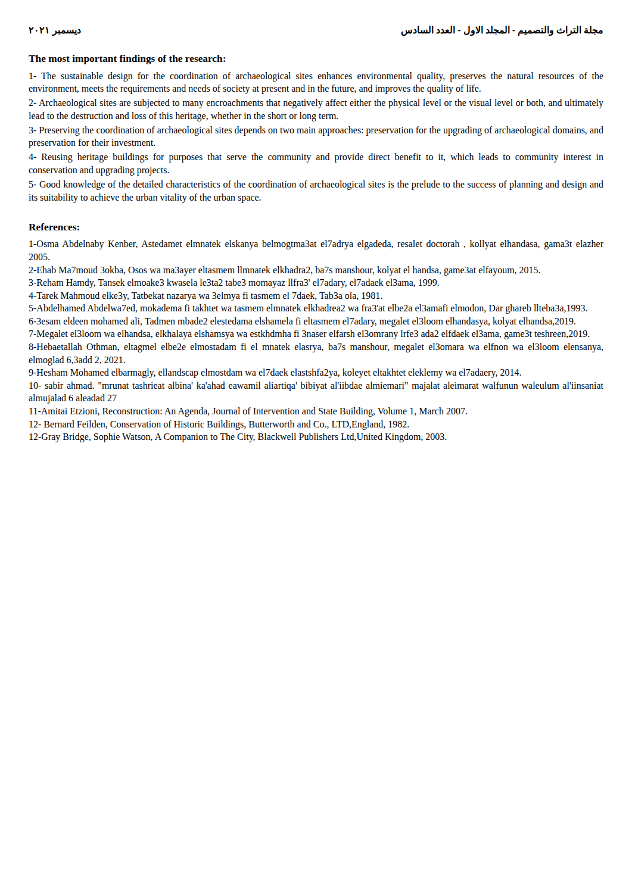مجلة التراث والتصميم - المجلد الاول - العدد السادس ديسمبر ٢٠٢١
The most important findings of the research:
1- The sustainable design for the coordination of archaeological sites enhances environmental quality, preserves the natural resources of the environment, meets the requirements and needs of society at present and in the future, and improves the quality of life.
2- Archaeological sites are subjected to many encroachments that negatively affect either the physical level or the visual level or both, and ultimately lead to the destruction and loss of this heritage, whether in the short or long term.
3- Preserving the coordination of archaeological sites depends on two main approaches: preservation for the upgrading of archaeological domains, and preservation for their investment.
4- Reusing heritage buildings for purposes that serve the community and provide direct benefit to it, which leads to community interest in conservation and upgrading projects.
5- Good knowledge of the detailed characteristics of the coordination of archaeological sites is the prelude to the success of planning and design and its suitability to achieve the urban vitality of the urban space.
References:
1-Osma Abdelnaby Kenber, Astedamet elmnatek elskanya belmogtma3at el7adrya elgadeda, resalet doctorah , kollyat elhandasa, gama3t elazher 2005.
2-Ehab Ma7moud 3okba, Osos wa ma3ayer eltasmem llmnatek elkhadra2, ba7s manshour, kolyat el handsa, game3at elfayoum, 2015.
3-Reham Hamdy, Tansek elmoake3 kwasela le3ta2 tabe3 momayaz llfra3' el7adary, el7adaek el3ama, 1999.
4-Tarek Mahmoud elke3y, Tatbekat nazarya wa 3elmya fi tasmem el 7daek, Tab3a ola, 1981.
5-Abdelhamed Abdelwa7ed, mokadema fi takhtet wa tasmem elmnatek elkhadrea2 wa fra3'at elbe2a el3amafi elmodon, Dar ghareb llteba3a,1993.
6-3esam eldeen mohamed ali, Tadmen mbade2 elestedama elshamela fi eltasmem el7adary, megalet el3loom elhandasya, kolyat elhandsa,2019.
7-Megalet el3loom wa elhandsa, elkhalaya elshamsya wa estkhdmha fi 3naser elfarsh el3omrany lrfe3 ada2 elfdaek el3ama, game3t teshreen,2019.
8-Hebaetallah Othman, eltagmel elbe2e elmostadam fi el mnatek elasrya, ba7s manshour, megalet el3omara wa elfnon wa el3loom elensanya, elmoglad 6,3add 2, 2021.
9-Hesham Mohamed elbarmagly, ellandscap elmostdam wa el7daek elastshfa2ya, koleyet eltakhtet eleklemy wa el7adaery, 2014.
10- sabir ahmad. "mrunat tashrieat albina' ka'ahad eawamil aliartiqa' bibiyat al'iibdae almiemari" majalat aleimarat walfunun waleulum al'iinsaniat almujalad 6 aleadad 27
11-Amitai Etzioni, Reconstruction: An Agenda, Journal of Intervention and State Building, Volume 1, March 2007.
12- Bernard Feilden, Conservation of Historic Buildings, Butterworth and Co., LTD,England, 1982.
12-Gray Bridge, Sophie Watson, A Companion to The City, Blackwell Publishers Ltd,United Kingdom, 2003.